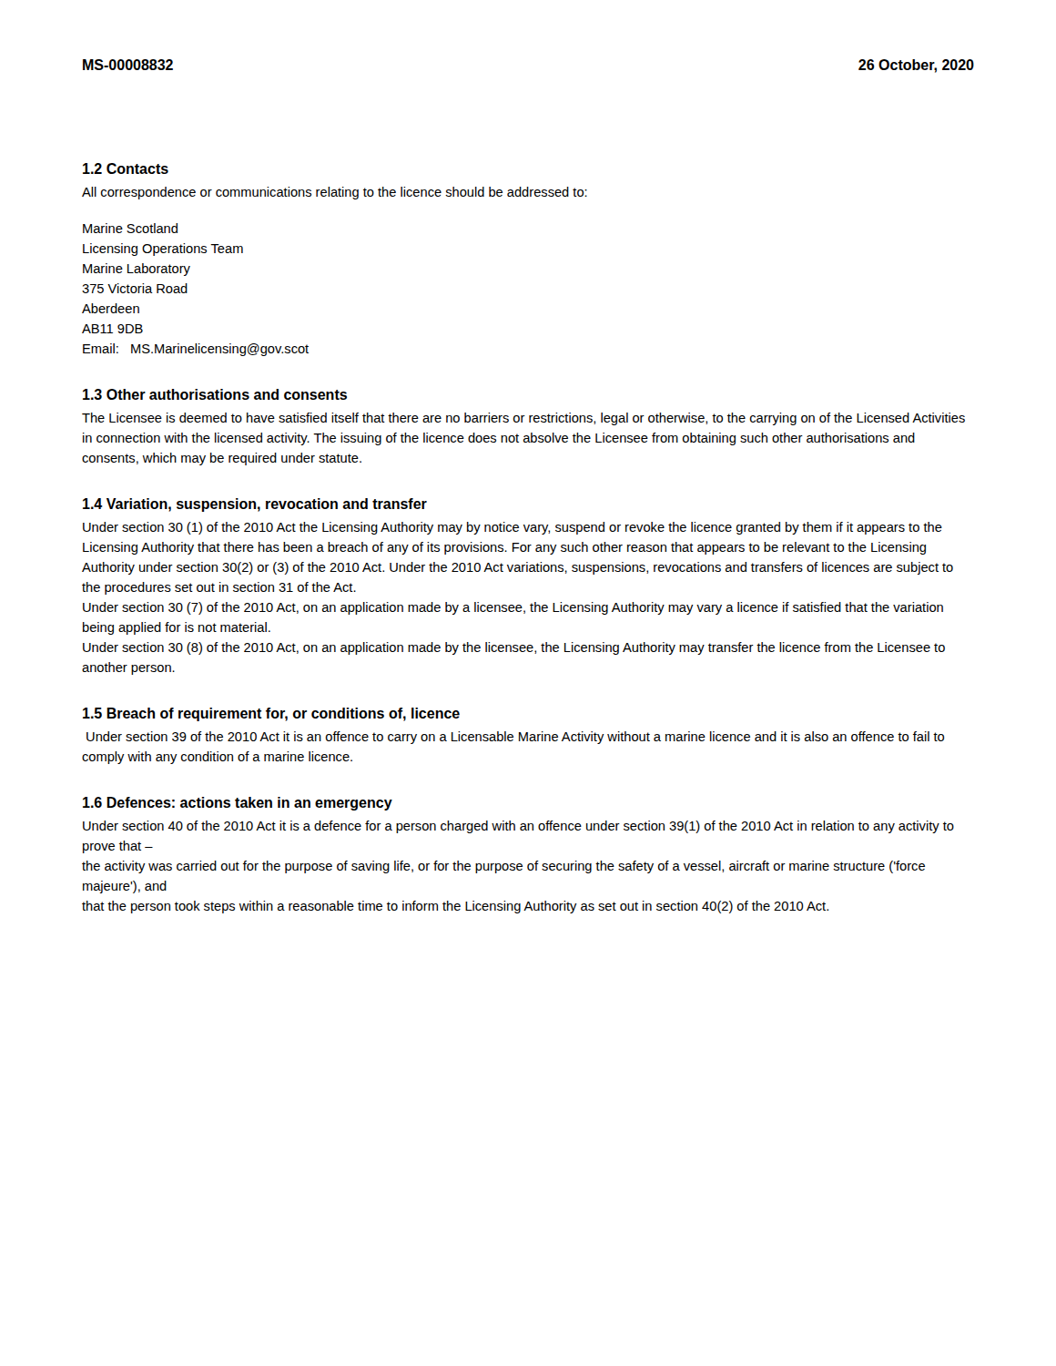MS-00008832 26 October, 2020
1.2 Contacts
All correspondence or communications relating to the licence should be addressed to:
Marine Scotland
Licensing Operations Team
Marine Laboratory
375 Victoria Road
Aberdeen
AB11 9DB
Email: MS.Marinelicensing@gov.scot
1.3 Other authorisations and consents
The Licensee is deemed to have satisfied itself that there are no barriers or restrictions, legal or otherwise, to the carrying on of the Licensed Activities in connection with the licensed activity. The issuing of the licence does not absolve the Licensee from obtaining such other authorisations and consents, which may be required under statute.
1.4 Variation, suspension, revocation and transfer
Under section 30 (1) of the 2010 Act the Licensing Authority may by notice vary, suspend or revoke the licence granted by them if it appears to the Licensing Authority that there has been a breach of any of its provisions. For any such other reason that appears to be relevant to the Licensing Authority under section 30(2) or (3) of the 2010 Act. Under the 2010 Act variations, suspensions, revocations and transfers of licences are subject to the procedures set out in section 31 of the Act.
Under section 30 (7) of the 2010 Act, on an application made by a licensee, the Licensing Authority may vary a licence if satisfied that the variation being applied for is not material.
Under section 30 (8) of the 2010 Act, on an application made by the licensee, the Licensing Authority may transfer the licence from the Licensee to another person.
1.5 Breach of requirement for, or conditions of, licence
Under section 39 of the 2010 Act it is an offence to carry on a Licensable Marine Activity without a marine licence and it is also an offence to fail to comply with any condition of a marine licence.
1.6 Defences: actions taken in an emergency
Under section 40 of the 2010 Act it is a defence for a person charged with an offence under section 39(1) of the 2010 Act in relation to any activity to prove that –
the activity was carried out for the purpose of saving life, or for the purpose of securing the safety of a vessel, aircraft or marine structure ('force majeure'), and
that the person took steps within a reasonable time to inform the Licensing Authority as set out in section 40(2) of the 2010 Act.